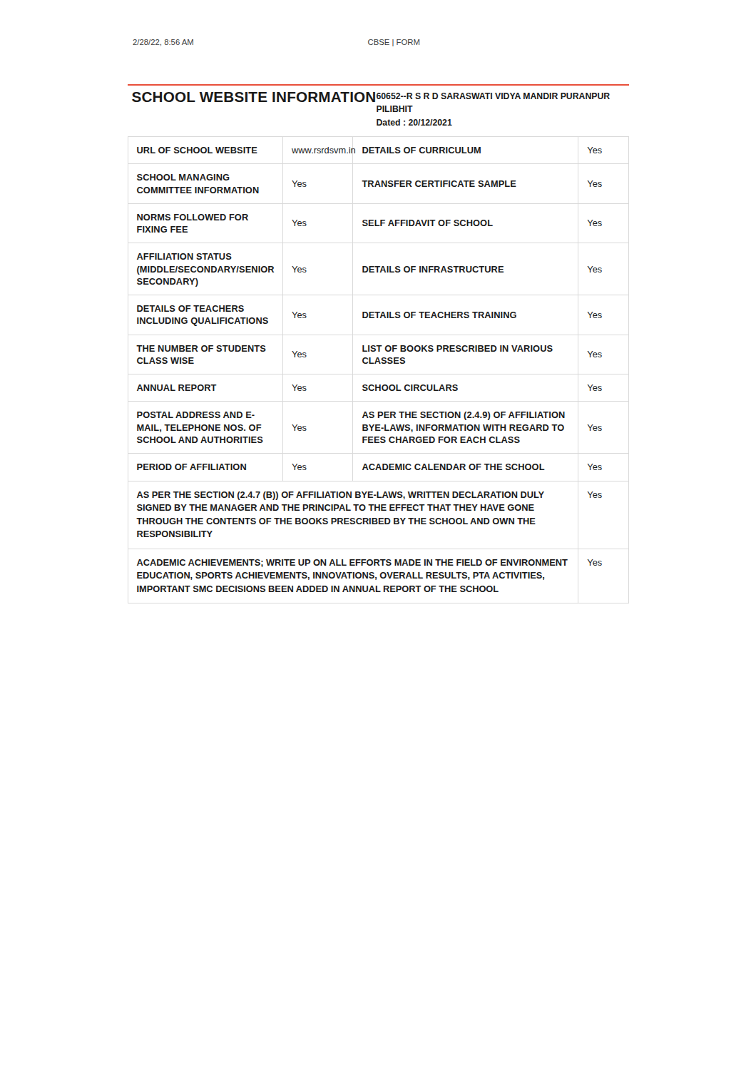2/28/22, 8:56 AM
CBSE | FORM
SCHOOL WEBSITE INFORMATION
60652--R S R D SARASWATI VIDYA MANDIR PURANPUR PILIBHIT
Dated : 20/12/2021
| URL OF SCHOOL WEBSITE | www.rsrdsvm.in | DETAILS OF CURRICULUM | Yes |
| SCHOOL MANAGING COMMITTEE INFORMATION | Yes | TRANSFER CERTIFICATE SAMPLE | Yes |
| NORMS FOLLOWED FOR FIXING FEE | Yes | SELF AFFIDAVIT OF SCHOOL | Yes |
| AFFILIATION STATUS (MIDDLE/SECONDARY/SENIOR SECONDARY) | Yes | DETAILS OF INFRASTRUCTURE | Yes |
| DETAILS OF TEACHERS INCLUDING QUALIFICATIONS | Yes | DETAILS OF TEACHERS TRAINING | Yes |
| THE NUMBER OF STUDENTS CLASS WISE | Yes | LIST OF BOOKS PRESCRIBED IN VARIOUS CLASSES | Yes |
| ANNUAL REPORT | Yes | SCHOOL CIRCULARS | Yes |
| POSTAL ADDRESS AND E-MAIL, TELEPHONE NOS. OF SCHOOL AND AUTHORITIES | Yes | AS PER THE SECTION (2.4.9) OF AFFILIATION BYE-LAWS, INFORMATION WITH REGARD TO FEES CHARGED FOR EACH CLASS | Yes |
| PERIOD OF AFFILIATION | Yes | ACADEMIC CALENDAR OF THE SCHOOL | Yes |
| AS PER THE SECTION (2.4.7 (B)) OF AFFILIATION BYE-LAWS, WRITTEN DECLARATION DULY SIGNED BY THE MANAGER AND THE PRINCIPAL TO THE EFFECT THAT THEY HAVE GONE THROUGH THE CONTENTS OF THE BOOKS PRESCRIBED BY THE SCHOOL AND OWN THE RESPONSIBILITY | Yes |
| ACADEMIC ACHIEVEMENTS; WRITE UP ON ALL EFFORTS MADE IN THE FIELD OF ENVIRONMENT EDUCATION, SPORTS ACHIEVEMENTS, INNOVATIONS, OVERALL RESULTS, PTA ACTIVITIES, IMPORTANT SMC DECISIONS BEEN ADDED IN ANNUAL REPORT OF THE SCHOOL | Yes |